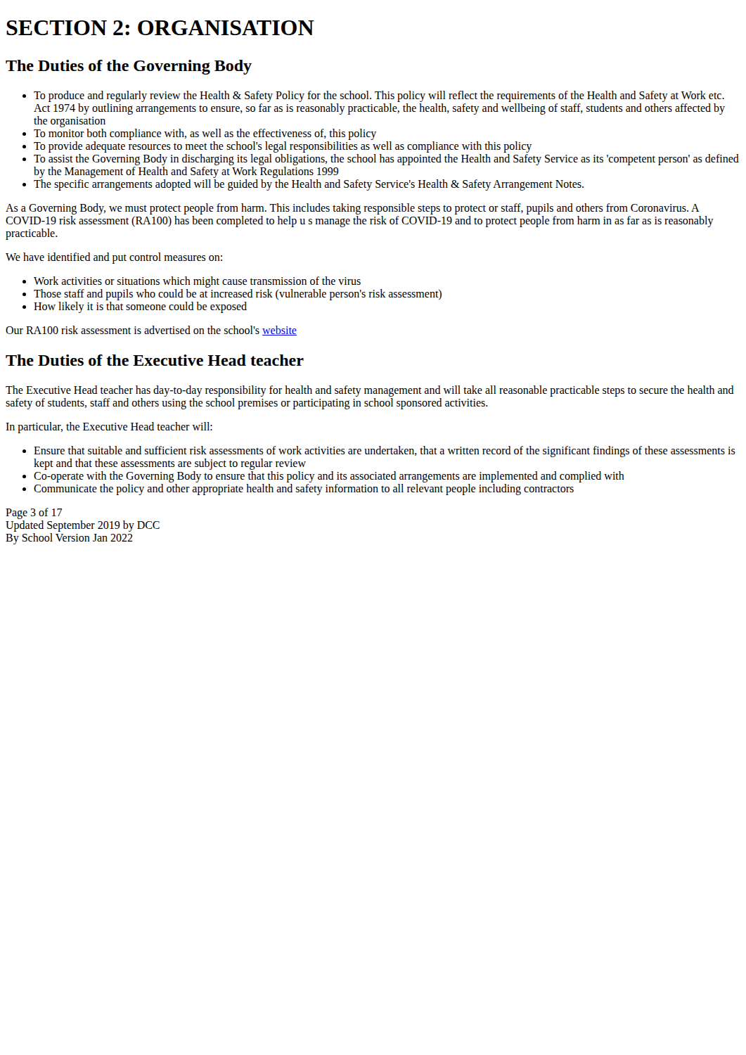SECTION 2: ORGANISATION
The Duties of the Governing Body
To produce and regularly review the Health & Safety Policy for the school. This policy will reflect the requirements of the Health and Safety at Work etc. Act 1974 by outlining arrangements to ensure, so far as is reasonably practicable, the health, safety and wellbeing of staff, students and others affected by the organisation
To monitor both compliance with, as well as the effectiveness of, this policy
To provide adequate resources to meet the school's legal responsibilities as well as compliance with this policy
To assist the Governing Body in discharging its legal obligations, the school has appointed the Health and Safety Service as its 'competent person' as defined by the Management of Health and Safety at Work Regulations 1999
The specific arrangements adopted will be guided by the Health and Safety Service's Health & Safety Arrangement Notes.
As a Governing Body, we must protect people from harm. This includes taking responsible steps to protect or staff, pupils and others from Coronavirus. A COVID-19 risk assessment (RA100) has been completed to help u s manage the risk of COVID-19 and to protect people from harm in as far as is reasonably practicable.
We have identified and put control measures on:
Work activities or situations which might cause transmission of the virus
Those staff and pupils who could be at increased risk (vulnerable person's risk assessment)
How likely it is that someone could be exposed
Our RA100 risk assessment is advertised on the school's website
The Duties of the Executive Head teacher
The Executive Head teacher has day-to-day responsibility for health and safety management and will take all reasonable practicable steps to secure the health and safety of students, staff and others using the school premises or participating in school sponsored activities.
In particular, the Executive Head teacher will:
Ensure that suitable and sufficient risk assessments of work activities are undertaken, that a written record of the significant findings of these assessments is kept and that these assessments are subject to regular review
Co-operate with the Governing Body to ensure that this policy and its associated arrangements are implemented and complied with
Communicate the policy and other appropriate health and safety information to all relevant people including contractors
Page 3 of 17
Updated September 2019 by DCC
By School Version Jan 2022